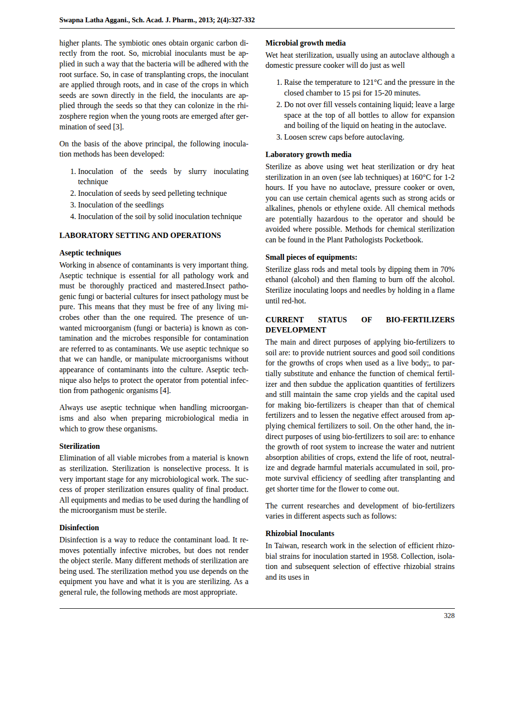Swapna Latha Aggani., Sch. Acad. J. Pharm., 2013; 2(4):327-332
higher plants. The symbiotic ones obtain organic carbon directly from the root. So, microbial inoculants must be applied in such a way that the bacteria will be adhered with the root surface. So, in case of transplanting crops, the inoculant are applied through roots, and in case of the crops in which seeds are sown directly in the field, the inoculants are applied through the seeds so that they can colonize in the rhizosphere region when the young roots are emerged after germination of seed [3].
On the basis of the above principal, the following inoculation methods has been developed:
Inoculation of the seeds by slurry inoculating technique
Inoculation of seeds by seed pelleting technique
Inoculation of the seedlings
Inoculation of the soil by solid inoculation technique
Laboratory Setting and Operations
Aseptic techniques
Working in absence of contaminants is very important thing. Aseptic technique is essential for all pathology work and must be thoroughly practiced and mastered.Insect pathogenic fungi or bacterial cultures for insect pathology must be pure. This means that they must be free of any living microbes other than the one required. The presence of unwanted microorganism (fungi or bacteria) is known as contamination and the microbes responsible for contamination are referred to as contaminants. We use aseptic technique so that we can handle, or manipulate microorganisms without appearance of contaminants into the culture. Aseptic technique also helps to protect the operator from potential infection from pathogenic organisms [4].
Always use aseptic technique when handling microorganisms and also when preparing microbiological media in which to grow these organisms.
Sterilization
Elimination of all viable microbes from a material is known as sterilization. Sterilization is nonselective process. It is very important stage for any microbiological work. The success of proper sterilization ensures quality of final product. All equipments and medias to be used during the handling of the microorganism must be sterile.
Disinfection
Disinfection is a way to reduce the contaminant load. It removes potentially infective microbes, but does not render the object sterile. Many different methods of sterilization are being used. The sterilization method you use depends on the equipment you have and what it is you are sterilizing. As a general rule, the following methods are most appropriate.
Microbial growth media
Wet heat sterilization, usually using an autoclave although a domestic pressure cooker will do just as well
Raise the temperature to 121°C and the pressure in the closed chamber to 15 psi for 15-20 minutes.
Do not over fill vessels containing liquid; leave a large space at the top of all bottles to allow for expansion and boiling of the liquid on heating in the autoclave.
Loosen screw caps before autoclaving.
Laboratory growth media
Sterilize as above using wet heat sterilization or dry heat sterilization in an oven (see lab techniques) at 160°C for 1-2 hours. If you have no autoclave, pressure cooker or oven, you can use certain chemical agents such as strong acids or alkalines, phenols or ethylene oxide. All chemical methods are potentially hazardous to the operator and should be avoided where possible. Methods for chemical sterilization can be found in the Plant Pathologists Pocketbook.
Small pieces of equipments:
Sterilize glass rods and metal tools by dipping them in 70% ethanol (alcohol) and then flaming to burn off the alcohol. Sterilize inoculating loops and needles by holding in a flame until red-hot.
Current Status of Bio-Fertilizers Development
The main and direct purposes of applying bio-fertilizers to soil are: to provide nutrient sources and good soil conditions for the growths of crops when used as a live body;, to partially substitute and enhance the function of chemical fertilizer and then subdue the application quantities of fertilizers and still maintain the same crop yields and the capital used for making bio-fertilizers is cheaper than that of chemical fertilizers and to lessen the negative effect aroused from applying chemical fertilizers to soil. On the other hand, the indirect purposes of using bio-fertilizers to soil are: to enhance the growth of root system to increase the water and nutrient absorption abilities of crops, extend the life of root, neutralize and degrade harmful materials accumulated in soil, promote survival efficiency of seedling after transplanting and get shorter time for the flower to come out.
The current researches and development of bio-fertilizers varies in different aspects such as follows:
Rhizobial Inoculants
In Taiwan, research work in the selection of efficient rhizobial strains for inoculation started in 1958. Collection, isolation and subsequent selection of effective rhizobial strains and its uses in
328